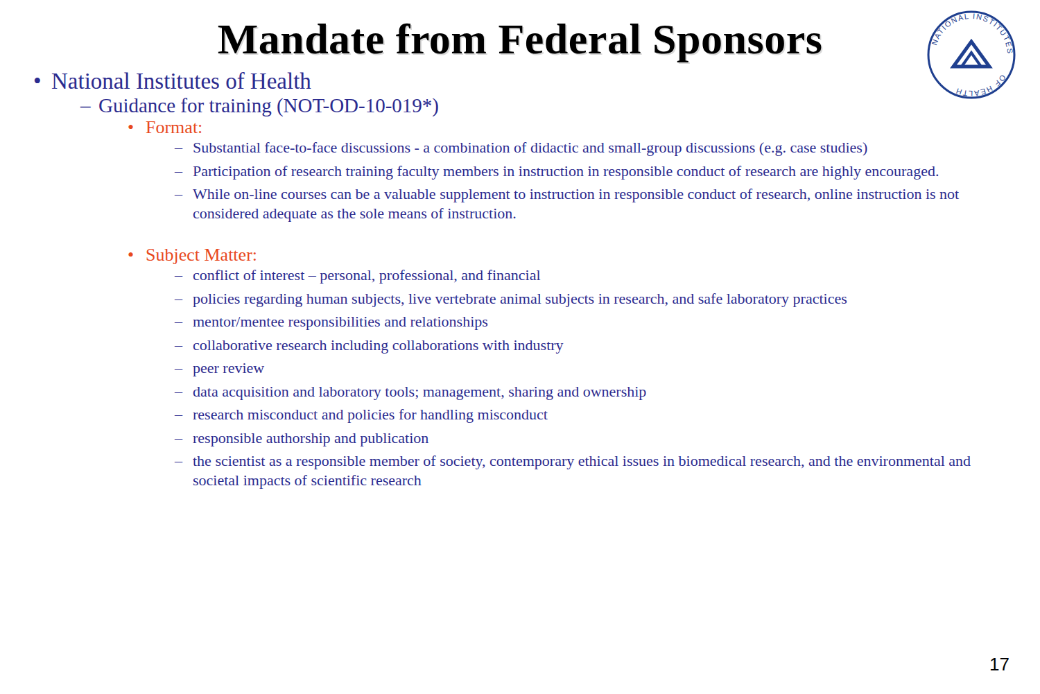NATIONAL INSTITUTES OF HEALTH
Mandate from Federal Sponsors
•National Institutes of Health
–Guidance for training (NOT-OD-10-019*)
•Format:
–Substantial face-to-face discussions - a combination of didactic and small-group discussions (e.g. case studies)
–Participation of research training faculty members in instruction in responsible conduct of research are highly encouraged.
–While on-line courses can be a valuable supplement to instruction in responsible conduct of research, online instruction is not considered adequate as the sole means of instruction.
•Subject Matter:
–conflict of interest – personal, professional, and financial
–policies regarding human subjects, live vertebrate animal subjects in research, and safe laboratory practices
–mentor/mentee responsibilities and relationships
–collaborative research including collaborations with industry
–peer review
–data acquisition and laboratory tools; management, sharing and ownership
–research misconduct and policies for handling misconduct
–responsible authorship and publication
–the scientist as a responsible member of society, contemporary ethical issues in biomedical research, and the environmental and societal impacts of scientific research
17